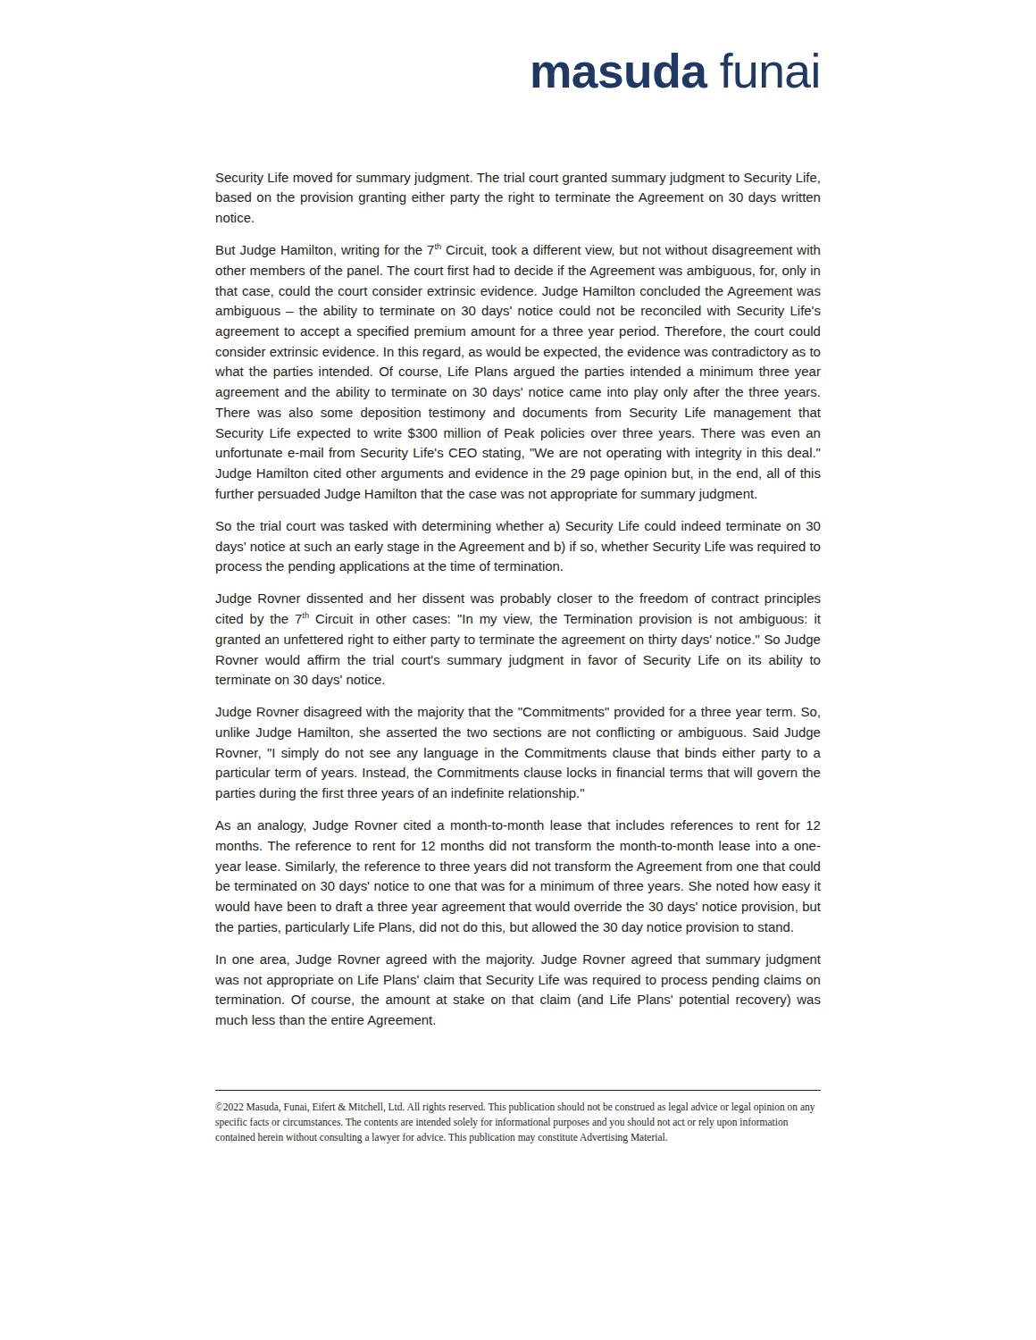masuda funai
Security Life moved for summary judgment. The trial court granted summary judgment to Security Life, based on the provision granting either party the right to terminate the Agreement on 30 days written notice.
But Judge Hamilton, writing for the 7th Circuit, took a different view, but not without disagreement with other members of the panel. The court first had to decide if the Agreement was ambiguous, for, only in that case, could the court consider extrinsic evidence. Judge Hamilton concluded the Agreement was ambiguous – the ability to terminate on 30 days' notice could not be reconciled with Security Life's agreement to accept a specified premium amount for a three year period. Therefore, the court could consider extrinsic evidence. In this regard, as would be expected, the evidence was contradictory as to what the parties intended. Of course, Life Plans argued the parties intended a minimum three year agreement and the ability to terminate on 30 days' notice came into play only after the three years. There was also some deposition testimony and documents from Security Life management that Security Life expected to write $300 million of Peak policies over three years. There was even an unfortunate e-mail from Security Life's CEO stating, "We are not operating with integrity in this deal." Judge Hamilton cited other arguments and evidence in the 29 page opinion but, in the end, all of this further persuaded Judge Hamilton that the case was not appropriate for summary judgment.
So the trial court was tasked with determining whether a) Security Life could indeed terminate on 30 days' notice at such an early stage in the Agreement and b) if so, whether Security Life was required to process the pending applications at the time of termination.
Judge Rovner dissented and her dissent was probably closer to the freedom of contract principles cited by the 7th Circuit in other cases: "In my view, the Termination provision is not ambiguous: it granted an unfettered right to either party to terminate the agreement on thirty days' notice." So Judge Rovner would affirm the trial court's summary judgment in favor of Security Life on its ability to terminate on 30 days' notice.
Judge Rovner disagreed with the majority that the "Commitments" provided for a three year term. So, unlike Judge Hamilton, she asserted the two sections are not conflicting or ambiguous. Said Judge Rovner, "I simply do not see any language in the Commitments clause that binds either party to a particular term of years. Instead, the Commitments clause locks in financial terms that will govern the parties during the first three years of an indefinite relationship."
As an analogy, Judge Rovner cited a month-to-month lease that includes references to rent for 12 months. The reference to rent for 12 months did not transform the month-to-month lease into a one-year lease. Similarly, the reference to three years did not transform the Agreement from one that could be terminated on 30 days' notice to one that was for a minimum of three years. She noted how easy it would have been to draft a three year agreement that would override the 30 days' notice provision, but the parties, particularly Life Plans, did not do this, but allowed the 30 day notice provision to stand.
In one area, Judge Rovner agreed with the majority. Judge Rovner agreed that summary judgment was not appropriate on Life Plans' claim that Security Life was required to process pending claims on termination. Of course, the amount at stake on that claim (and Life Plans' potential recovery) was much less than the entire Agreement.
©2022 Masuda, Funai, Eifert & Mitchell, Ltd. All rights reserved. This publication should not be construed as legal advice or legal opinion on any specific facts or circumstances. The contents are intended solely for informational purposes and you should not act or rely upon information contained herein without consulting a lawyer for advice. This publication may constitute Advertising Material.